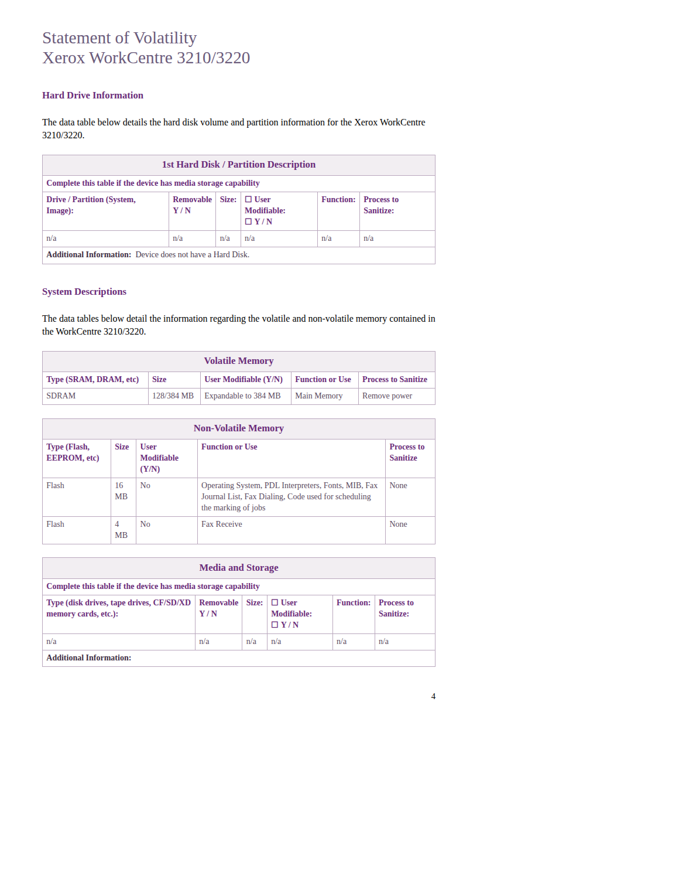Statement of VolatilityXerox WorkCentre 3210/3220
Hard Drive Information
The data table below details the hard disk volume and partition information for the Xerox WorkCentre 3210/3220.
1st Hard Disk / Partition Description
| Complete this table if the device has media storage capability |
| --- |
| Drive / Partition (System, Image): | Removable Y / N | Size: | User Modifiable: Y / N | Function: | Process to Sanitize: |
| n/a | n/a | n/a | n/a | n/a | n/a |
| Additional Information: Device does not have a Hard Disk. |
System Descriptions
The data tables below detail the information regarding the volatile and non-volatile memory contained in the WorkCentre 3210/3220.
Volatile Memory
| Type (SRAM, DRAM, etc) | Size | User Modifiable (Y/N) | Function or Use | Process to Sanitize |
| --- | --- | --- | --- | --- |
| SDRAM | 128/384 MB | Expandable to 384 MB | Main Memory | Remove power |
Non-Volatile Memory
| Type (Flash, EEPROM, etc) | Size | User Modifiable (Y/N) | Function or Use | Process to Sanitize |
| --- | --- | --- | --- | --- |
| Flash | 16 MB | No | Operating System, PDL Interpreters, Fonts, MIB, Fax Journal List, Fax Dialing, Code used for scheduling the marking of jobs | None |
| Flash | 4 MB | No | Fax Receive | None |
Media and Storage
| Complete this table if the device has media storage capability |
| --- |
| Type (disk drives, tape drives, CF/SD/XD memory cards, etc.): | Removable Y / N | Size: | User Modifiable: Y / N | Function: | Process to Sanitize: |
| n/a | n/a | n/a | n/a | n/a | n/a |
| Additional Information: |
4